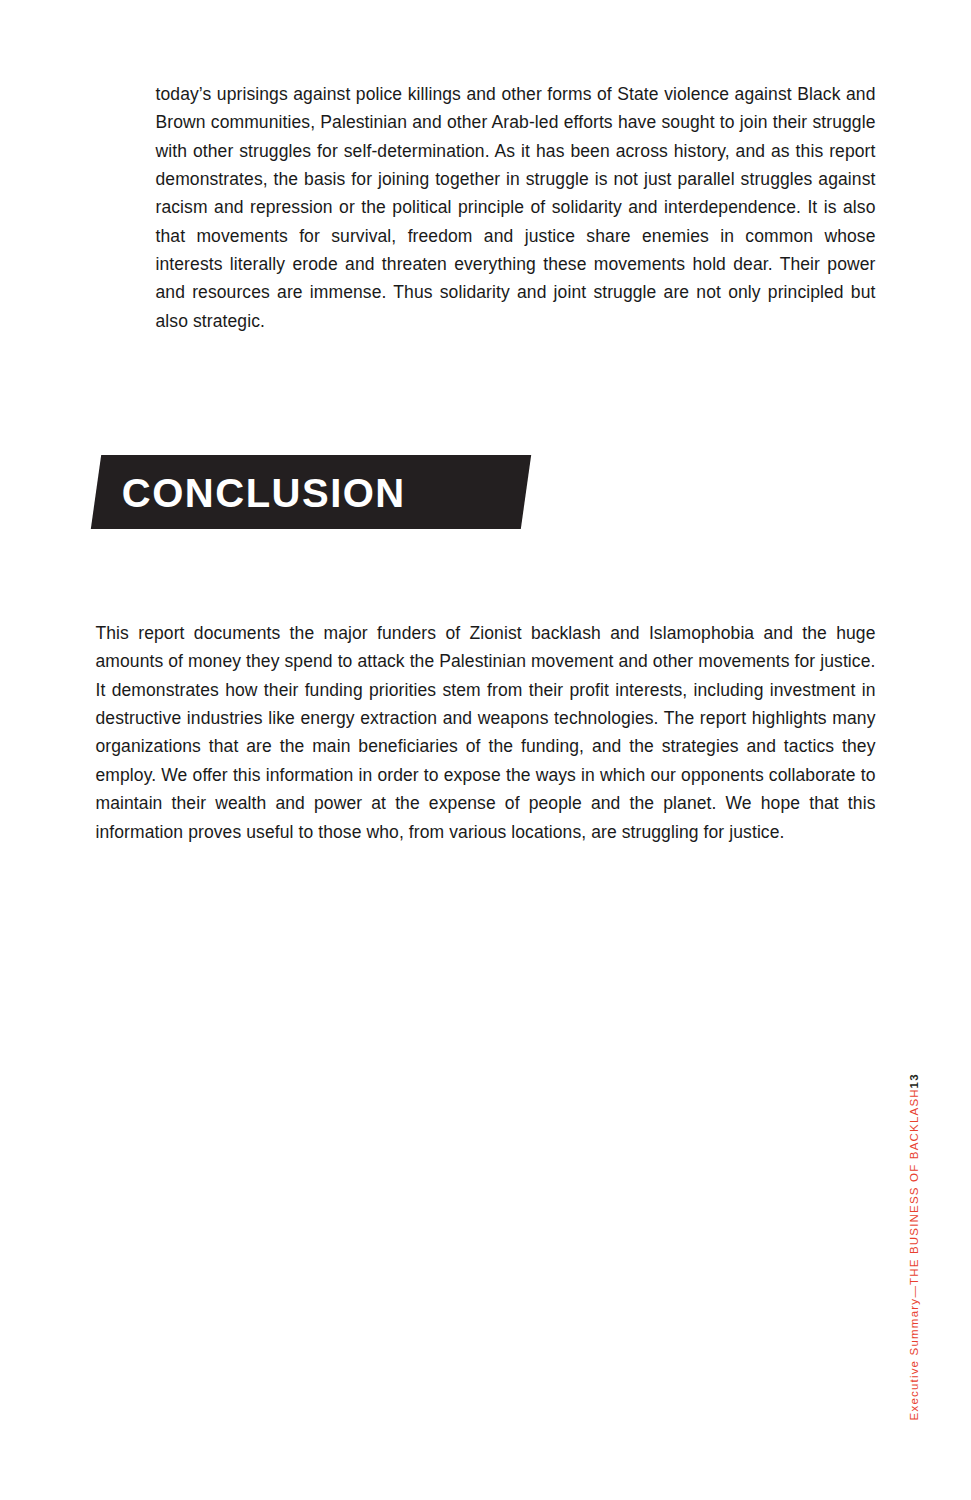today’s uprisings against police killings and other forms of State violence against Black and Brown communities, Palestinian and other Arab-led efforts have sought to join their struggle with other struggles for self-determination. As it has been across history, and as this report demonstrates, the basis for joining together in struggle is not just parallel struggles against racism and repression or the political principle of solidarity and interdependence. It is also that movements for survival, freedom and justice share enemies in common whose interests literally erode and threaten everything these movements hold dear. Their power and resources are immense. Thus solidarity and joint struggle are not only principled but also strategic.
Conclusion
This report documents the major funders of Zionist backlash and Islamophobia and the huge amounts of money they spend to attack the Palestinian movement and other movements for justice. It demonstrates how their funding priorities stem from their profit interests, including investment in destructive industries like energy extraction and weapons technologies. The report highlights many organizations that are the main beneficiaries of the funding, and the strategies and tactics they employ. We offer this information in order to expose the ways in which our opponents collaborate to maintain their wealth and power at the expense of people and the planet. We hope that this information proves useful to those who, from various locations, are struggling for justice.
Executive Summary—The Business of Backlash 13